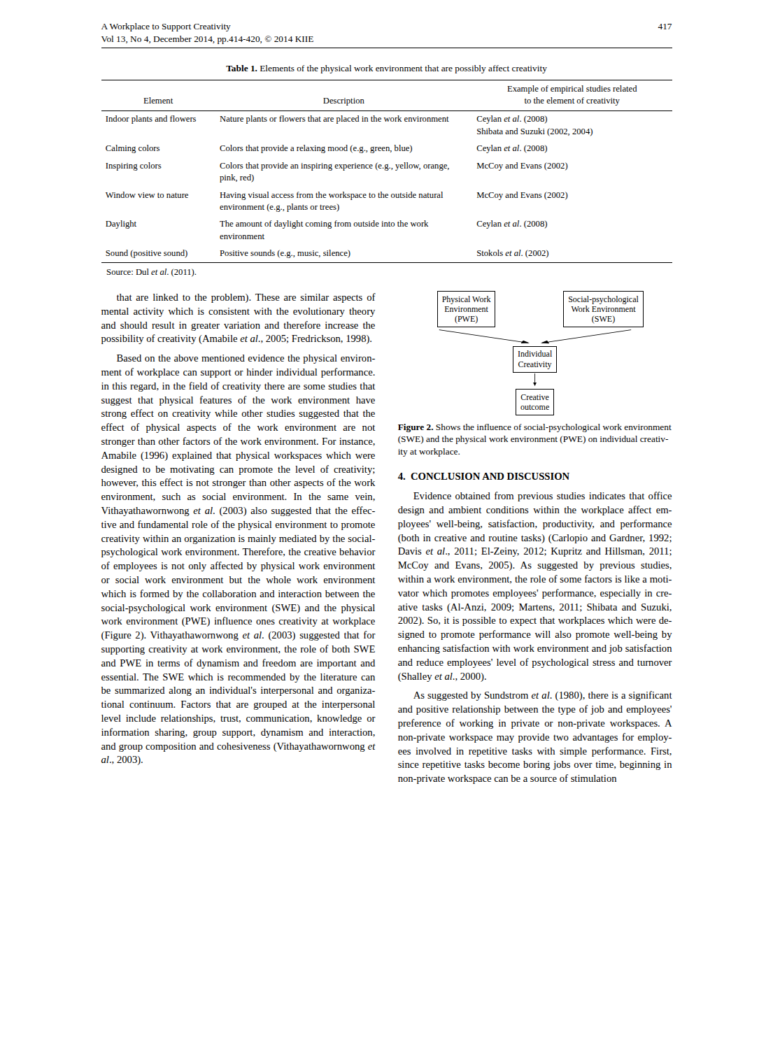A Workplace to Support Creativity
Vol 13, No 4, December 2014, pp.414-420, © 2014 KIIE
417
Table 1. Elements of the physical work environment that are possibly affect creativity
| Element | Description | Example of empirical studies related to the element of creativity |
| --- | --- | --- |
| Indoor plants and flowers | Nature plants or flowers that are placed in the work environment | Ceylan et al . (2008) Shibata and Suzuki (2002, 2004) |
| Calming colors | Colors that provide a relaxing mood (e.g., green, blue) | Ceylan et al . (2008) |
| Inspiring colors | Colors that provide an inspiring experience (e.g., yellow, orange, pink, red) | McCoy and Evans (2002) |
| Window view to nature | Having visual access from the workspace to the outside natural environment (e.g., plants or trees) | McCoy and Evans (2002) |
| Daylight | The amount of daylight coming from outside into the work environment | Ceylan et al . (2008) |
| Sound (positive sound) | Positive sounds (e.g., music, silence) | Stokols et al . (2002) |
Source: Dul et al. (2011).
that are linked to the problem). These are similar aspects of mental activity which is consistent with the evolutionary theory and should result in greater variation and therefore increase the possibility of creativity (Amabile et al., 2005; Fredrickson, 1998).
Based on the above mentioned evidence the physical environment of workplace can support or hinder individual performance. in this regard, in the field of creativity there are some studies that suggest that physical features of the work environment have strong effect on creativity while other studies suggested that the effect of physical aspects of the work environment are not stronger than other factors of the work environment. For instance, Amabile (1996) explained that physical workspaces which were designed to be motivating can promote the level of creativity; however, this effect is not stronger than other aspects of the work environment, such as social environment. In the same vein, Vithayathawornwong et al. (2003) also suggested that the effective and fundamental role of the physical environment to promote creativity within an organization is mainly mediated by the social-psychological work environment. Therefore, the creative behavior of employees is not only affected by physical work environment or social work environment but the whole work environment which is formed by the collaboration and interaction between the social-psychological work environment (SWE) and the physical work environment (PWE) influence ones creativity at workplace (Figure 2). Vithayathawornwong et al. (2003) suggested that for supporting creativity at work environment, the role of both SWE and PWE in terms of dynamism and freedom are important and essential. The SWE which is recommended by the literature can be summarized along an individual's interpersonal and organizational continuum. Factors that are grouped at the interpersonal level include relationships, trust, communication, knowledge or information sharing, group support, dynamism and interaction, and group composition and cohesiveness (Vithayathawornwong et al., 2003).
Physical Work
Environment
(PWE)
Social-psychological
Work Environment
(SWE)
Individual
Creativity
Creative
outcome
Figure 2. Shows the influence of social-psychological work environment (SWE) and the physical work environment (PWE) on individual creativity at workplace.
4. CONCLUSION AND DISCUSSION
Evidence obtained from previous studies indicates that office design and ambient conditions within the workplace affect employees' well-being, satisfaction, productivity, and performance (both in creative and routine tasks) (Carlopio and Gardner, 1992; Davis et al., 2011; El-Zeiny, 2012; Kupritz and Hillsman, 2011; McCoy and Evans, 2005). As suggested by previous studies, within a work environment, the role of some factors is like a motivator which promotes employees' performance, especially in creative tasks (Al-Anzi, 2009; Martens, 2011; Shibata and Suzuki, 2002). So, it is possible to expect that workplaces which were designed to promote performance will also promote well-being by enhancing satisfaction with work environment and job satisfaction and reduce employees' level of psychological stress and turnover (Shalley et al., 2000).
As suggested by Sundstrom et al. (1980), there is a significant and positive relationship between the type of job and employees' preference of working in private or non-private workspaces. A non-private workspace may provide two advantages for employees involved in repetitive tasks with simple performance. First, since repetitive tasks become boring jobs over time, beginning in non-private workspace can be a source of stimulation